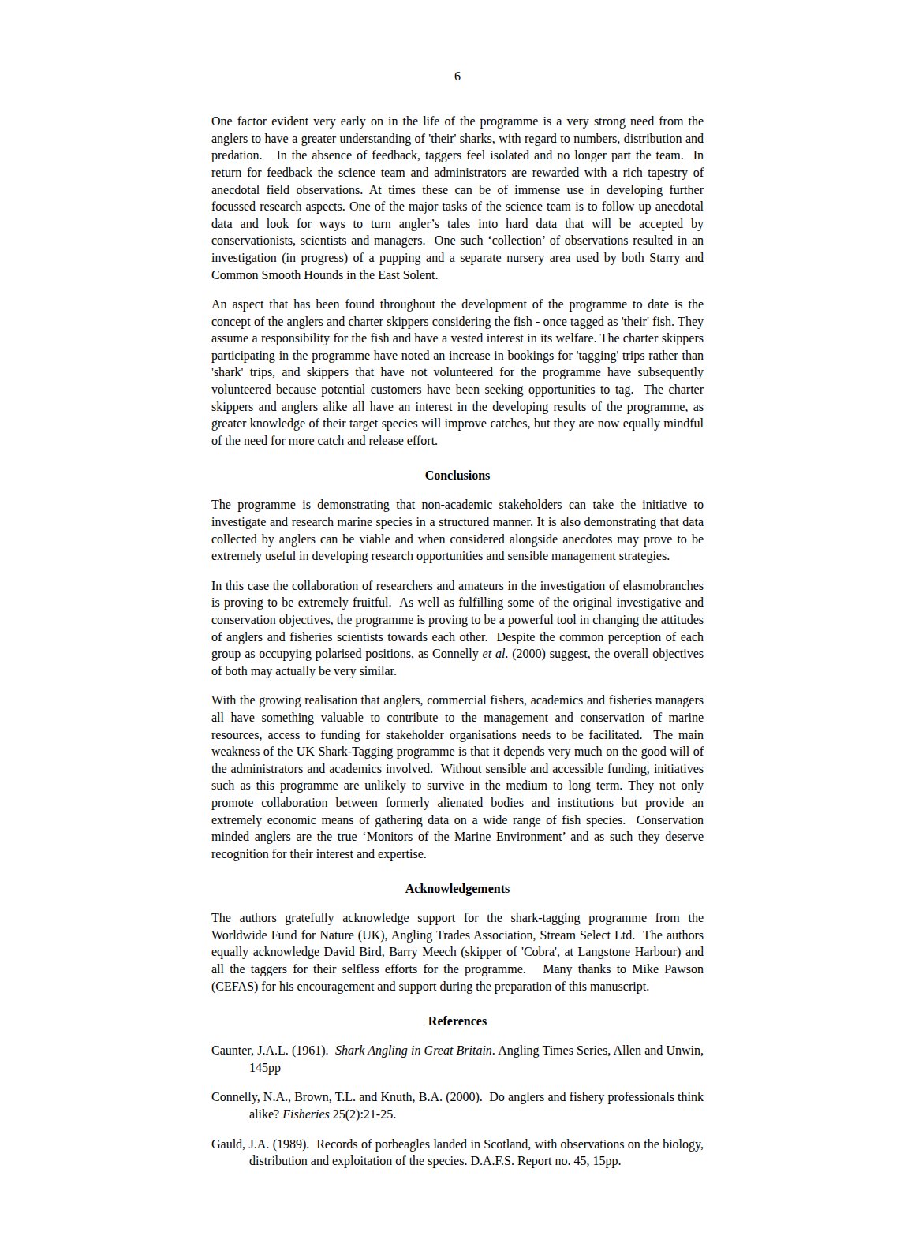6
One factor evident very early on in the life of the programme is a very strong need from the anglers to have a greater understanding of 'their' sharks, with regard to numbers, distribution and predation. In the absence of feedback, taggers feel isolated and no longer part the team. In return for feedback the science team and administrators are rewarded with a rich tapestry of anecdotal field observations. At times these can be of immense use in developing further focussed research aspects. One of the major tasks of the science team is to follow up anecdotal data and look for ways to turn angler’s tales into hard data that will be accepted by conservationists, scientists and managers. One such ‘collection’ of observations resulted in an investigation (in progress) of a pupping and a separate nursery area used by both Starry and Common Smooth Hounds in the East Solent.
An aspect that has been found throughout the development of the programme to date is the concept of the anglers and charter skippers considering the fish - once tagged as 'their' fish. They assume a responsibility for the fish and have a vested interest in its welfare. The charter skippers participating in the programme have noted an increase in bookings for 'tagging' trips rather than 'shark' trips, and skippers that have not volunteered for the programme have subsequently volunteered because potential customers have been seeking opportunities to tag. The charter skippers and anglers alike all have an interest in the developing results of the programme, as greater knowledge of their target species will improve catches, but they are now equally mindful of the need for more catch and release effort.
Conclusions
The programme is demonstrating that non-academic stakeholders can take the initiative to investigate and research marine species in a structured manner. It is also demonstrating that data collected by anglers can be viable and when considered alongside anecdotes may prove to be extremely useful in developing research opportunities and sensible management strategies.
In this case the collaboration of researchers and amateurs in the investigation of elasmobranches is proving to be extremely fruitful. As well as fulfilling some of the original investigative and conservation objectives, the programme is proving to be a powerful tool in changing the attitudes of anglers and fisheries scientists towards each other. Despite the common perception of each group as occupying polarised positions, as Connelly et al. (2000) suggest, the overall objectives of both may actually be very similar.
With the growing realisation that anglers, commercial fishers, academics and fisheries managers all have something valuable to contribute to the management and conservation of marine resources, access to funding for stakeholder organisations needs to be facilitated. The main weakness of the UK Shark-Tagging programme is that it depends very much on the good will of the administrators and academics involved. Without sensible and accessible funding, initiatives such as this programme are unlikely to survive in the medium to long term. They not only promote collaboration between formerly alienated bodies and institutions but provide an extremely economic means of gathering data on a wide range of fish species. Conservation minded anglers are the true ‘Monitors of the Marine Environment’ and as such they deserve recognition for their interest and expertise.
Acknowledgements
The authors gratefully acknowledge support for the shark-tagging programme from the Worldwide Fund for Nature (UK), Angling Trades Association, Stream Select Ltd. The authors equally acknowledge David Bird, Barry Meech (skipper of 'Cobra', at Langstone Harbour) and all the taggers for their selfless efforts for the programme. Many thanks to Mike Pawson (CEFAS) for his encouragement and support during the preparation of this manuscript.
References
Caunter, J.A.L. (1961). Shark Angling in Great Britain. Angling Times Series, Allen and Unwin, 145pp
Connelly, N.A., Brown, T.L. and Knuth, B.A. (2000). Do anglers and fishery professionals think alike? Fisheries 25(2):21-25.
Gauld, J.A. (1989). Records of porbeagles landed in Scotland, with observations on the biology, distribution and exploitation of the species. D.A.F.S. Report no. 45, 15pp.